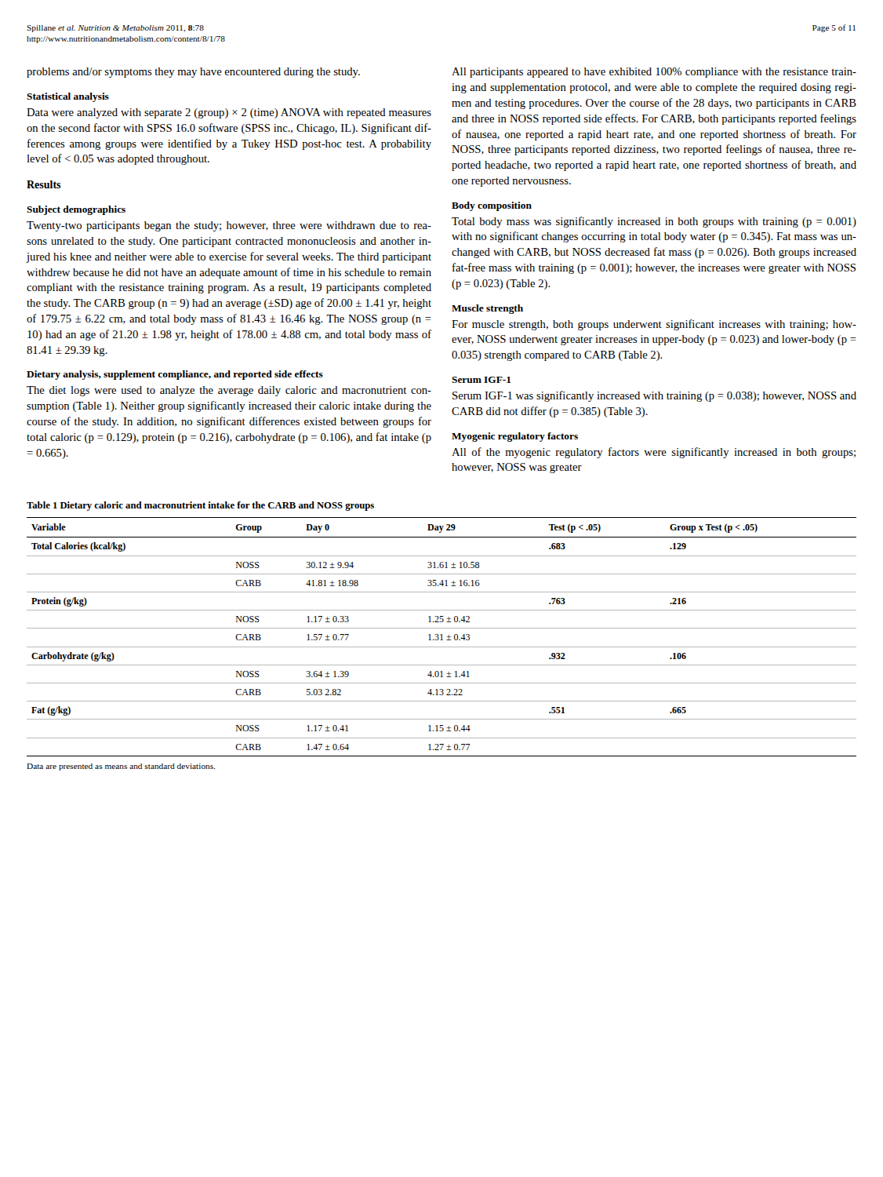Spillane et al. Nutrition & Metabolism 2011, 8:78
http://www.nutritionandmetabolism.com/content/8/1/78
Page 5 of 11
problems and/or symptoms they may have encountered during the study.
Statistical analysis
Data were analyzed with separate 2 (group) × 2 (time) ANOVA with repeated measures on the second factor with SPSS 16.0 software (SPSS inc., Chicago, IL). Significant differences among groups were identified by a Tukey HSD post-hoc test. A probability level of < 0.05 was adopted throughout.
Results
Subject demographics
Twenty-two participants began the study; however, three were withdrawn due to reasons unrelated to the study. One participant contracted mononucleosis and another injured his knee and neither were able to exercise for several weeks. The third participant withdrew because he did not have an adequate amount of time in his schedule to remain compliant with the resistance training program. As a result, 19 participants completed the study. The CARB group (n = 9) had an average (±SD) age of 20.00 ± 1.41 yr, height of 179.75 ± 6.22 cm, and total body mass of 81.43 ± 16.46 kg. The NOSS group (n = 10) had an age of 21.20 ± 1.98 yr, height of 178.00 ± 4.88 cm, and total body mass of 81.41 ± 29.39 kg.
Dietary analysis, supplement compliance, and reported side effects
The diet logs were used to analyze the average daily caloric and macronutrient consumption (Table 1). Neither group significantly increased their caloric intake during the course of the study. In addition, no significant differences existed between groups for total caloric (p = 0.129), protein (p = 0.216), carbohydrate (p = 0.106), and fat intake (p = 0.665).
All participants appeared to have exhibited 100% compliance with the resistance training and supplementation protocol, and were able to complete the required dosing regimen and testing procedures. Over the course of the 28 days, two participants in CARB and three in NOSS reported side effects. For CARB, both participants reported feelings of nausea, one reported a rapid heart rate, and one reported shortness of breath. For NOSS, three participants reported dizziness, two reported feelings of nausea, three reported headache, two reported a rapid heart rate, one reported shortness of breath, and one reported nervousness.
Body composition
Total body mass was significantly increased in both groups with training (p = 0.001) with no significant changes occurring in total body water (p = 0.345). Fat mass was unchanged with CARB, but NOSS decreased fat mass (p = 0.026). Both groups increased fat-free mass with training (p = 0.001); however, the increases were greater with NOSS (p = 0.023) (Table 2).
Muscle strength
For muscle strength, both groups underwent significant increases with training; however, NOSS underwent greater increases in upper-body (p = 0.023) and lower-body (p = 0.035) strength compared to CARB (Table 2).
Serum IGF-1
Serum IGF-1 was significantly increased with training (p = 0.038); however, NOSS and CARB did not differ (p = 0.385) (Table 3).
Myogenic regulatory factors
All of the myogenic regulatory factors were significantly increased in both groups; however, NOSS was greater
Table 1 Dietary caloric and macronutrient intake for the CARB and NOSS groups
| Variable | Group | Day 0 | Day 29 | Test (p < .05) | Group x Test (p < .05) |
| --- | --- | --- | --- | --- | --- |
| Total Calories (kcal/kg) | | | | .683 | .129 |
| | NOSS | 30.12 ± 9.94 | 31.61 ± 10.58 | | |
| | CARB | 41.81 ± 18.98 | 35.41 ± 16.16 | | |
| Protein (g/kg) | | | | .763 | .216 |
| | NOSS | 1.17 ± 0.33 | 1.25 ± 0.42 | | |
| | CARB | 1.57 ± 0.77 | 1.31 ± 0.43 | | |
| Carbohydrate (g/kg) | | | | .932 | .106 |
| | NOSS | 3.64 ± 1.39 | 4.01 ± 1.41 | | |
| | CARB | 5.03 2.82 | 4.13 2.22 | | |
| Fat (g/kg) | | | | .551 | .665 |
| | NOSS | 1.17 ± 0.41 | 1.15 ± 0.44 | | |
| | CARB | 1.47 ± 0.64 | 1.27 ± 0.77 | | |
Data are presented as means and standard deviations.